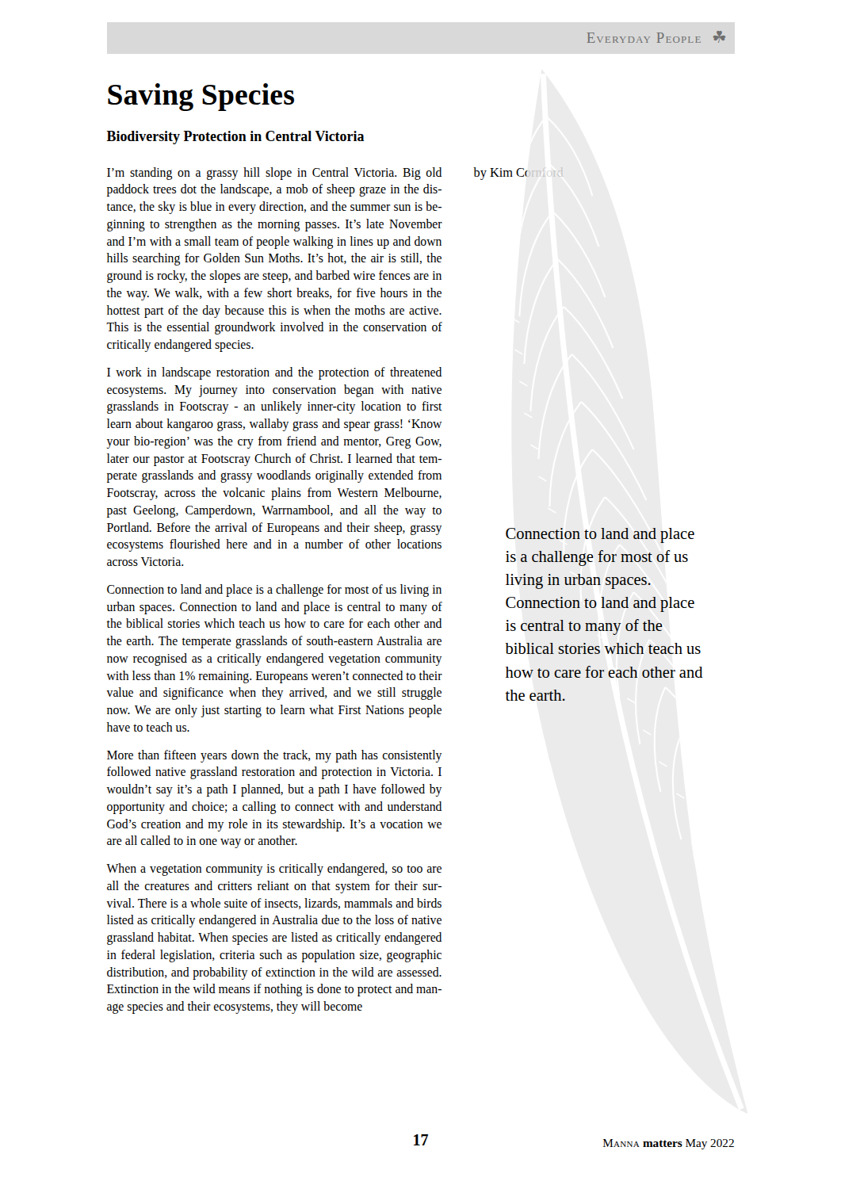Everyday People☘
Saving Species
Biodiversity Protection in Central Victoria
I’m standing on a grassy hill slope in Central Victoria. Big old paddock trees dot the landscape, a mob of sheep graze in the distance, the sky is blue in every direction, and the summer sun is beginning to strengthen as the morning passes. It’s late November and I’m with a small team of people walking in lines up and down hills searching for Golden Sun Moths. It’s hot, the air is still, the ground is rocky, the slopes are steep, and barbed wire fences are in the way. We walk, with a few short breaks, for five hours in the hottest part of the day because this is when the moths are active. This is the essential groundwork involved in the conservation of critically endangered species.
I work in landscape restoration and the protection of threatened ecosystems. My journey into conservation began with native grasslands in Footscray - an unlikely inner-city location to first learn about kangaroo grass, wallaby grass and spear grass! ‘Know your bio-region’ was the cry from friend and mentor, Greg Gow, later our pastor at Footscray Church of Christ. I learned that temperate grasslands and grassy woodlands originally extended from Footscray, across the volcanic plains from Western Melbourne, past Geelong, Camperdown, Warrnambool, and all the way to Portland. Before the arrival of Europeans and their sheep, grassy ecosystems flourished here and in a number of other locations across Victoria.
Connection to land and place is a challenge for most of us living in urban spaces. Connection to land and place is central to many of the biblical stories which teach us how to care for each other and the earth. The temperate grasslands of south-eastern Australia are now recognised as a critically endangered vegetation community with less than 1% remaining. Europeans weren’t connected to their value and significance when they arrived, and we still struggle now. We are only just starting to learn what First Nations people have to teach us.
More than fifteen years down the track, my path has consistently followed native grassland restoration and protection in Victoria. I wouldn’t say it’s a path I planned, but a path I have followed by opportunity and choice; a calling to connect with and understand God’s creation and my role in its stewardship. It’s a vocation we are all called to in one way or another.
When a vegetation community is critically endangered, so too are all the creatures and critters reliant on that system for their survival. There is a whole suite of insects, lizards, mammals and birds listed as critically endangered in Australia due to the loss of native grassland habitat. When species are listed as critically endangered in federal legislation, criteria such as population size, geographic distribution, and probability of extinction in the wild are assessed. Extinction in the wild means if nothing is done to protect and manage species and their ecosystems, they will become
by Kim Cornford
Connection to land and place is a challenge for most of us living in urban spaces. Connection to land and place is central to many of the biblical stories which teach us how to care for each other and the earth.
17
Manna matters May 2022